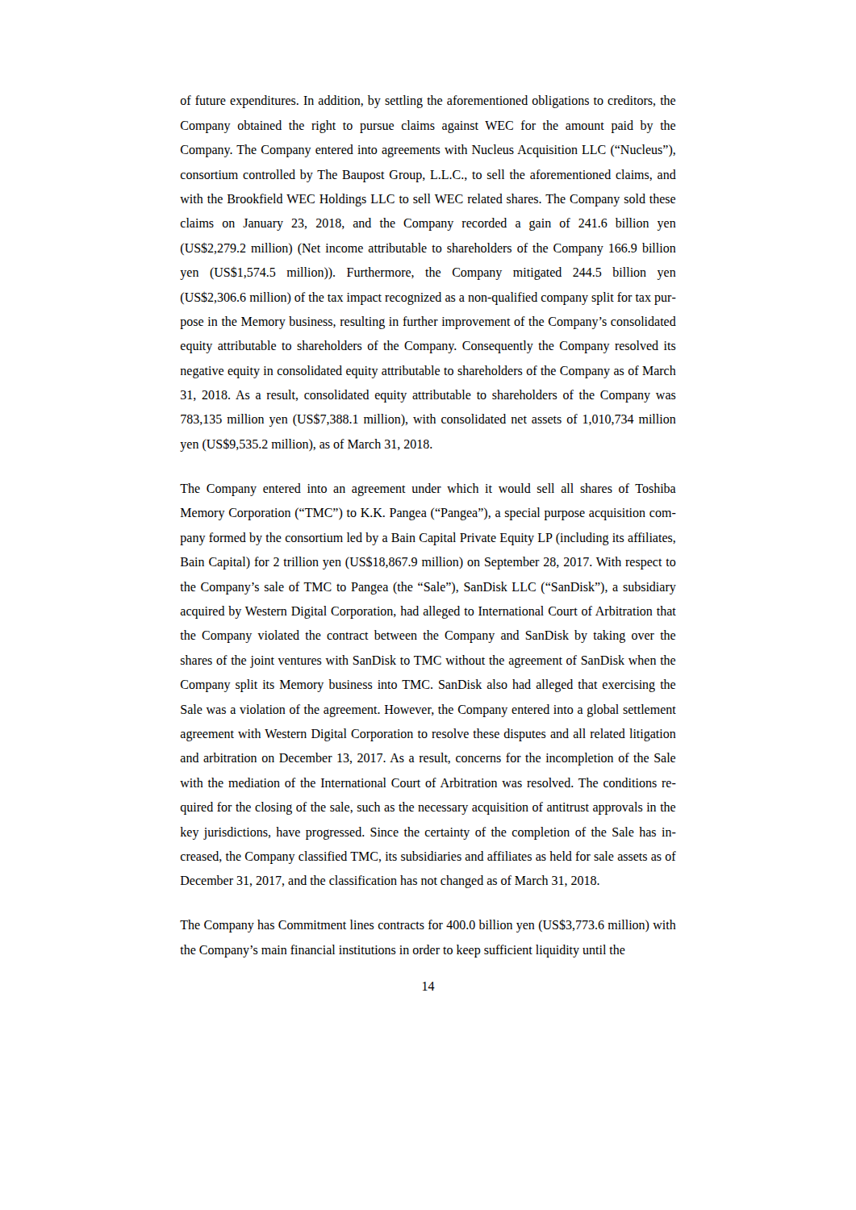of future expenditures. In addition, by settling the aforementioned obligations to creditors, the Company obtained the right to pursue claims against WEC for the amount paid by the Company. The Company entered into agreements with Nucleus Acquisition LLC (“Nucleus”), consortium controlled by The Baupost Group, L.L.C., to sell the aforementioned claims, and with the Brookfield WEC Holdings LLC to sell WEC related shares. The Company sold these claims on January 23, 2018, and the Company recorded a gain of 241.6 billion yen (US$2,279.2 million) (Net income attributable to shareholders of the Company 166.9 billion yen (US$1,574.5 million)). Furthermore, the Company mitigated 244.5 billion yen (US$2,306.6 million) of the tax impact recognized as a non-qualified company split for tax purpose in the Memory business, resulting in further improvement of the Company’s consolidated equity attributable to shareholders of the Company. Consequently the Company resolved its negative equity in consolidated equity attributable to shareholders of the Company as of March 31, 2018. As a result, consolidated equity attributable to shareholders of the Company was 783,135 million yen (US$7,388.1 million), with consolidated net assets of 1,010,734 million yen (US$9,535.2 million), as of March 31, 2018.
The Company entered into an agreement under which it would sell all shares of Toshiba Memory Corporation (“TMC”) to K.K. Pangea (“Pangea”), a special purpose acquisition company formed by the consortium led by a Bain Capital Private Equity LP (including its affiliates, Bain Capital) for 2 trillion yen (US$18,867.9 million) on September 28, 2017. With respect to the Company’s sale of TMC to Pangea (the “Sale”), SanDisk LLC (“SanDisk”), a subsidiary acquired by Western Digital Corporation, had alleged to International Court of Arbitration that the Company violated the contract between the Company and SanDisk by taking over the shares of the joint ventures with SanDisk to TMC without the agreement of SanDisk when the Company split its Memory business into TMC. SanDisk also had alleged that exercising the Sale was a violation of the agreement. However, the Company entered into a global settlement agreement with Western Digital Corporation to resolve these disputes and all related litigation and arbitration on December 13, 2017. As a result, concerns for the incompletion of the Sale with the mediation of the International Court of Arbitration was resolved. The conditions required for the closing of the sale, such as the necessary acquisition of antitrust approvals in the key jurisdictions, have progressed. Since the certainty of the completion of the Sale has increased, the Company classified TMC, its subsidiaries and affiliates as held for sale assets as of December 31, 2017, and the classification has not changed as of March 31, 2018.
The Company has Commitment lines contracts for 400.0 billion yen (US$3,773.6 million) with the Company’s main financial institutions in order to keep sufficient liquidity until the
14